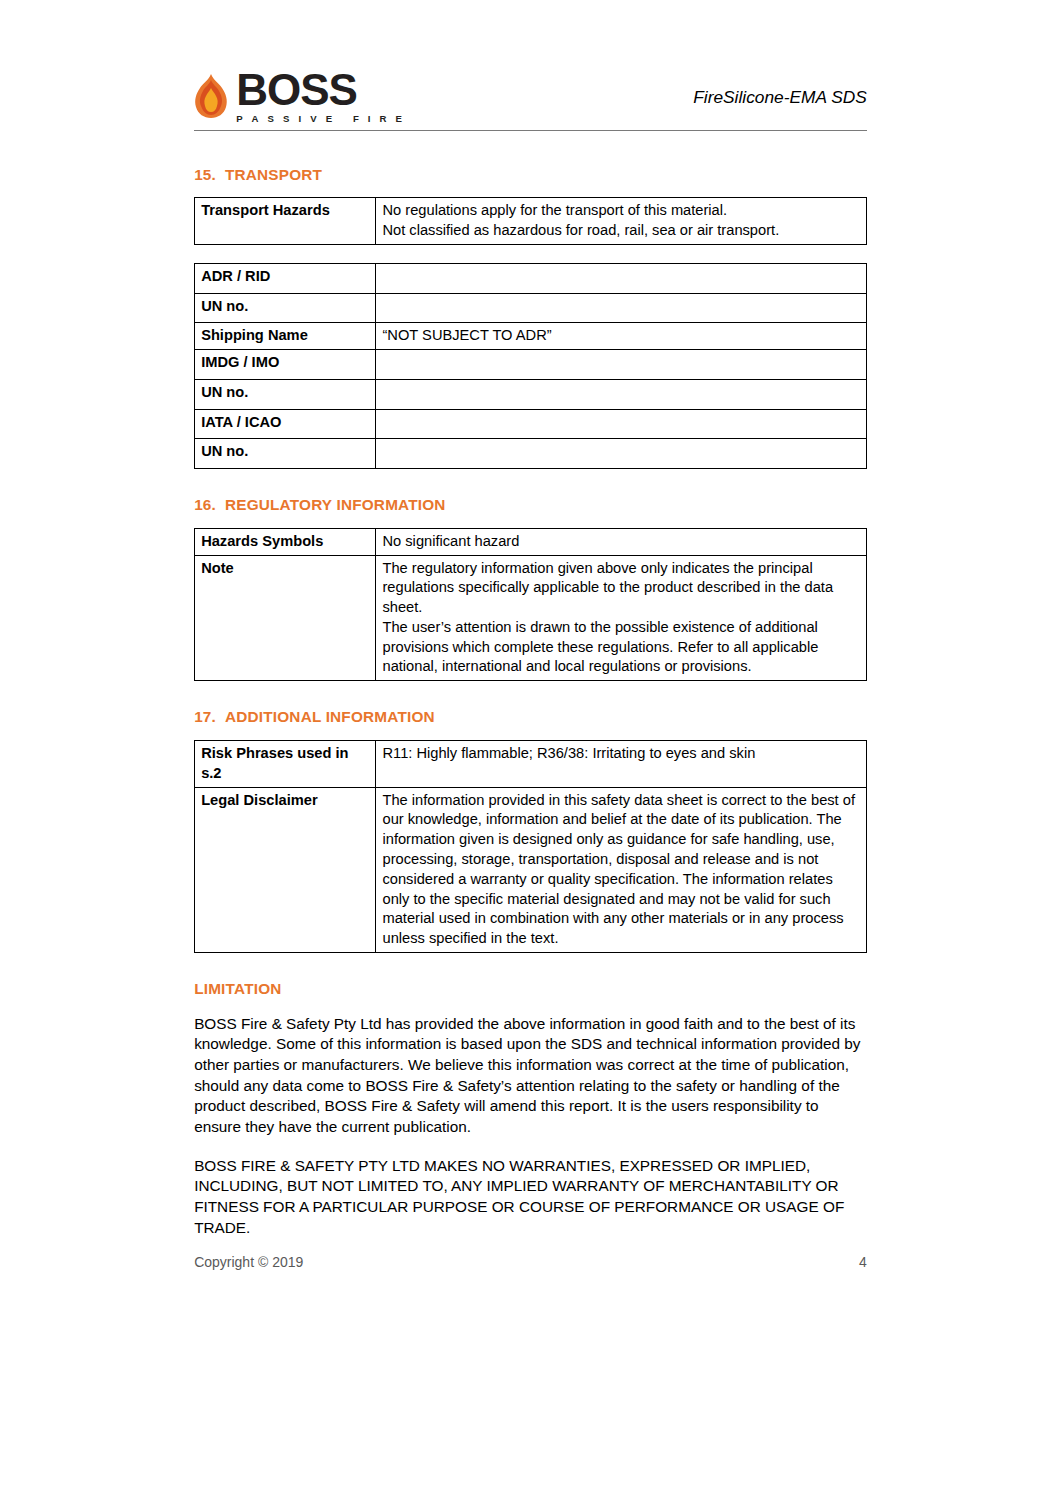BOSS
P A S S I V E F I R E
FireSilicone-EMA SDS
15. TRANSPORT
| Transport Hazards | No regulations apply for the transport of this material. Not classified as hazardous for road, rail, sea or air transport. |
| ADR / RID | |
| UN no. | |
| Shipping Name | “NOT SUBJECT TO ADR” |
| IMDG / IMO | |
| UN no. | |
| IATA / ICAO | |
| UN no. | |
16. REGULATORY INFORMATION
| Hazards Symbols | No significant hazard |
| Note | The regulatory information given above only indicates the principal regulations specifically applicable to the product described in the data sheet. The user’s attention is drawn to the possible existence of additional provisions which complete these regulations. Refer to all applicable national, international and local regulations or provisions. |
17. ADDITIONAL INFORMATION
| Risk Phrases used in s.2 | R11: Highly flammable; R36/38: Irritating to eyes and skin |
| Legal Disclaimer | The information provided in this safety data sheet is correct to the best of our knowledge, information and belief at the date of its publication. The information given is designed only as guidance for safe handling, use, processing, storage, transportation, disposal and release and is not considered a warranty or quality specification. The information relates only to the specific material designated and may not be valid for such material used in combination with any other materials or in any process unless specified in the text. |
LIMITATION
BOSS Fire & Safety Pty Ltd has provided the above information in good faith and to the best of its knowledge. Some of this information is based upon the SDS and technical information provided by other parties or manufacturers. We believe this information was correct at the time of publication, should any data come to BOSS Fire & Safety’s attention relating to the safety or handling of the product described, BOSS Fire & Safety will amend this report. It is the users responsibility to ensure they have the current publication.
BOSS FIRE & SAFETY PTY LTD MAKES NO WARRANTIES, EXPRESSED OR IMPLIED, INCLUDING, BUT NOT LIMITED TO, ANY IMPLIED WARRANTY OF MERCHANTABILITY OR FITNESS FOR A PARTICULAR PURPOSE OR COURSE OF PERFORMANCE OR USAGE OF TRADE.
Copyright © 2019
4